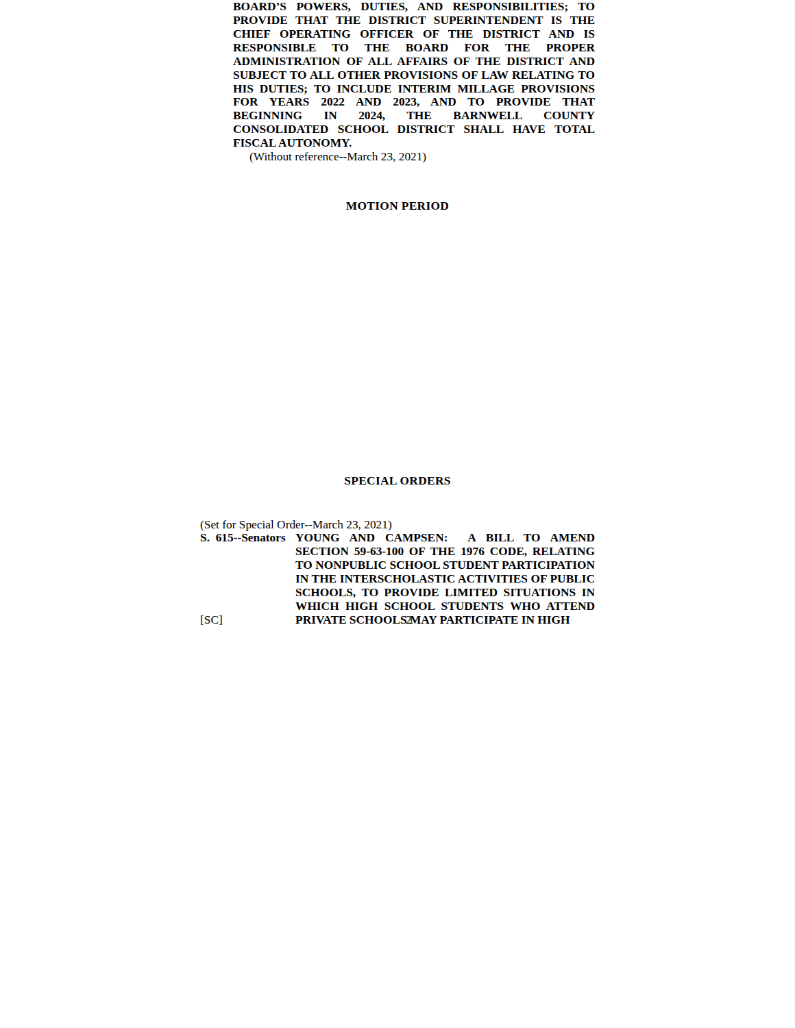BOARD’S POWERS, DUTIES, AND RESPONSIBILITIES; TO PROVIDE THAT THE DISTRICT SUPERINTENDENT IS THE CHIEF OPERATING OFFICER OF THE DISTRICT AND IS RESPONSIBLE TO THE BOARD FOR THE PROPER ADMINISTRATION OF ALL AFFAIRS OF THE DISTRICT AND SUBJECT TO ALL OTHER PROVISIONS OF LAW RELATING TO HIS DUTIES; TO INCLUDE INTERIM MILLAGE PROVISIONS FOR YEARS 2022 AND 2023, AND TO PROVIDE THAT BEGINNING IN 2024, THE BARNWELL COUNTY CONSOLIDATED SCHOOL DISTRICT SHALL HAVE TOTAL FISCAL AUTONOMY.
(Without reference--March 23, 2021)
MOTION PERIOD
SPECIAL ORDERS
(Set for Special Order--March 23, 2021)
S. 615--Senators
Young and Campsen: A BILL TO AMEND SECTION 59-63-100 OF THE 1976 CODE, RELATING TO NONPUBLIC SCHOOL STUDENT PARTICIPATION IN THE INTERSCHOLASTIC ACTIVITIES OF PUBLIC SCHOOLS, TO PROVIDE LIMITED SITUATIONS IN WHICH HIGH SCHOOL STUDENTS WHO ATTEND PRIVATE SCHOOLS MAY PARTICIPATE IN HIGH
[SC]
2